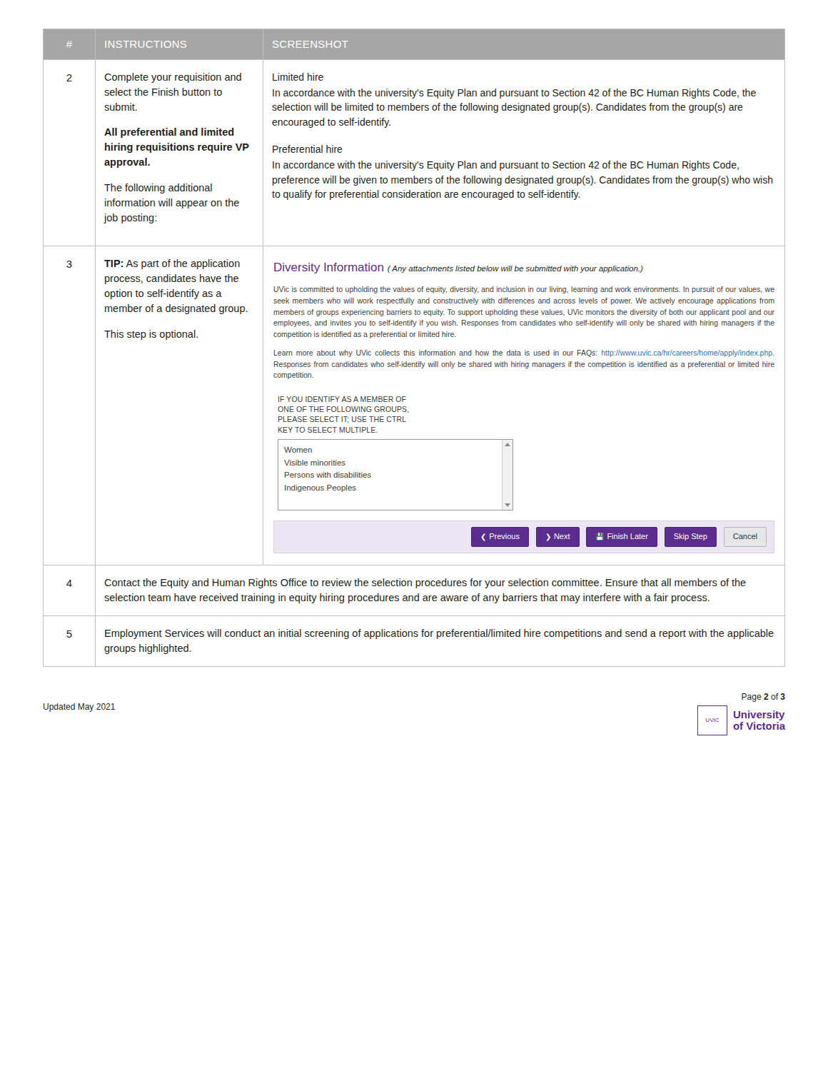| # | INSTRUCTIONS | SCREENSHOT |
| --- | --- | --- |
| 2 | Complete your requisition and select the Finish button to submit. All preferential and limited hiring requisitions require VP approval. The following additional information will appear on the job posting: | Limited hire In accordance with the university's Equity Plan and pursuant to Section 42 of the BC Human Rights Code, the selection will be limited to members of the following designated group(s). Candidates from the group(s) are encouraged to self-identify. Preferential hire In accordance with the university's Equity Plan and pursuant to Section 42 of the BC Human Rights Code, preference will be given to members of the following designated group(s). Candidates from the group(s) who wish to qualify for preferential consideration are encouraged to self-identify. |
| 3 | TIP: As part of the application process, candidates have the option to self-identify as a member of a designated group. This step is optional. | Diversity Information ( Any attachments listed below will be submitted with your application.) UVic is committed to upholding the values of equity, diversity, and inclusion in our living, learning and work environments. In pursuit of our values, we seek members who will work respectfully and constructively with differences and across levels of power. We actively encourage applications from members of groups experiencing barriers to equity. To support upholding these values, UVic monitors the diversity of both our applicant pool and our employees, and invites you to self-identify if you wish. Responses from candidates who self-identify will only be shared with hiring managers if the competition is identified as a preferential or limited hire. Learn more about why UVic collects this information and how the data is used in our FAQs: http://www.uvic.ca/hr/careers/home/apply/index.php . Responses from candidates who self-identify will only be shared with hiring managers if the competition is identified as a preferential or limited hire competition. IF YOU IDENTIFY AS A MEMBER OF ONE OF THE FOLLOWING GROUPS, PLEASE SELECT IT; USE THE CTRL KEY TO SELECT MULTIPLE. Women Visible minorities Persons with disabilities Indigenous Peoples ❮ Previous ❯ Next 💾 Finish Later Skip Step Cancel |
| 4 | Contact the Equity and Human Rights Office to review the selection procedures for your selection committee. Ensure that all members of the selection team have received training in equity hiring procedures and are aware of any barriers that may interfere with a fair process. |
| 5 | Employment Services will conduct an initial screening of applications for preferential/limited hire competitions and send a report with the applicable groups highlighted. |
Updated May 2021
Page 2 of 3
UVIC
University
of Victoria